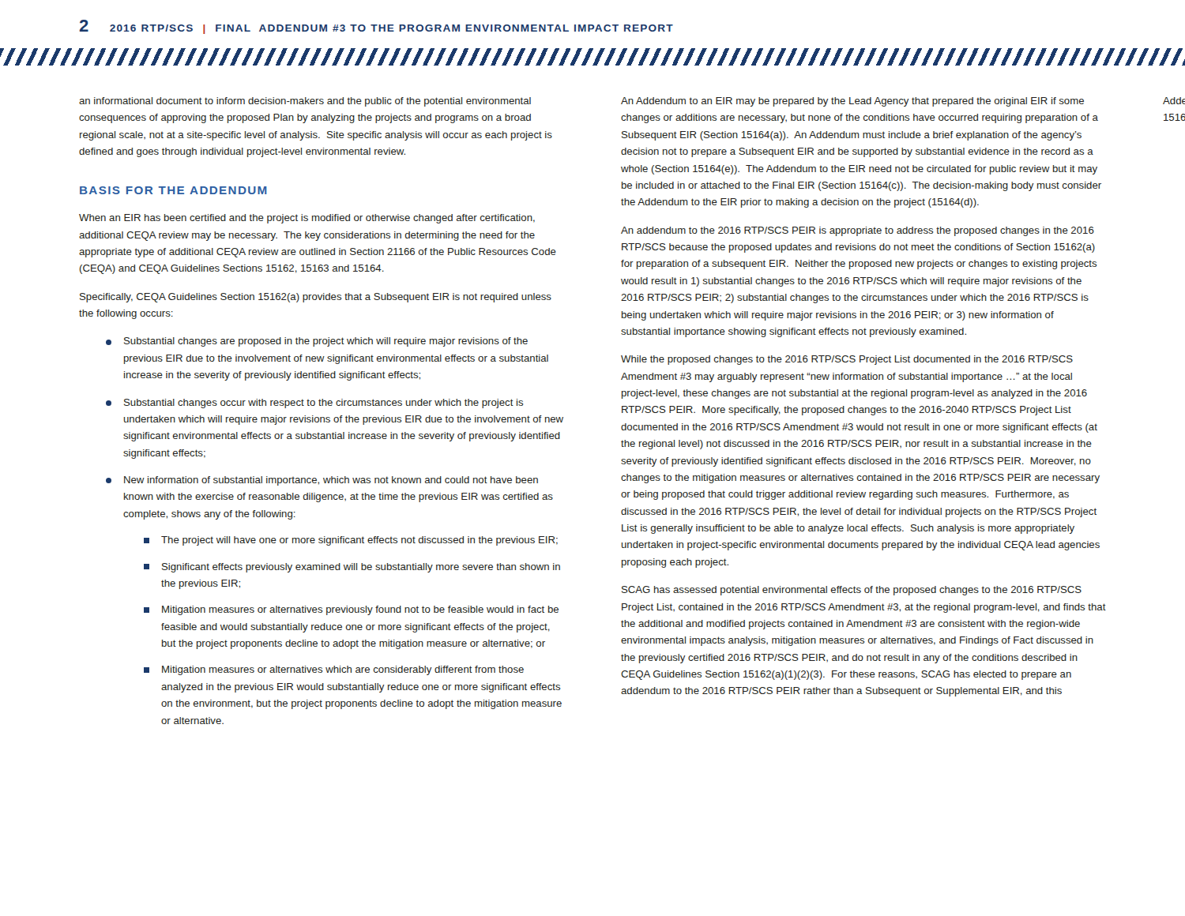2 2016 RTP/SCS | FINAL ADDENDUM #3 TO THE PROGRAM ENVIRONMENTAL IMPACT REPORT
an informational document to inform decision-makers and the public of the potential environmental consequences of approving the proposed Plan by analyzing the projects and programs on a broad regional scale, not at a site-specific level of analysis. Site specific analysis will occur as each project is defined and goes through individual project-level environmental review.
Basis for the Addendum
When an EIR has been certified and the project is modified or otherwise changed after certification, additional CEQA review may be necessary. The key considerations in determining the need for the appropriate type of additional CEQA review are outlined in Section 21166 of the Public Resources Code (CEQA) and CEQA Guidelines Sections 15162, 15163 and 15164.
Specifically, CEQA Guidelines Section 15162(a) provides that a Subsequent EIR is not required unless the following occurs:
Substantial changes are proposed in the project which will require major revisions of the previous EIR due to the involvement of new significant environmental effects or a substantial increase in the severity of previously identified significant effects;
Substantial changes occur with respect to the circumstances under which the project is undertaken which will require major revisions of the previous EIR due to the involvement of new significant environmental effects or a substantial increase in the severity of previously identified significant effects;
New information of substantial importance, which was not known and could not have been known with the exercise of reasonable diligence, at the time the previous EIR was certified as complete, shows any of the following:
The project will have one or more significant effects not discussed in the previous EIR;
Significant effects previously examined will be substantially more severe than shown in the previous EIR;
Mitigation measures or alternatives previously found not to be feasible would in fact be feasible and would substantially reduce one or more significant effects of the project, but the project proponents decline to adopt the mitigation measure or alternative; or
Mitigation measures or alternatives which are considerably different from those analyzed in the previous EIR would substantially reduce one or more significant effects on the environment, but the project proponents decline to adopt the mitigation measure or alternative.
An Addendum to an EIR may be prepared by the Lead Agency that prepared the original EIR if some changes or additions are necessary, but none of the conditions have occurred requiring preparation of a Subsequent EIR (Section 15164(a)). An Addendum must include a brief explanation of the agency’s decision not to prepare a Subsequent EIR and be supported by substantial evidence in the record as a whole (Section 15164(e)). The Addendum to the EIR need not be circulated for public review but it may be included in or attached to the Final EIR (Section 15164(c)). The decision-making body must consider the Addendum to the EIR prior to making a decision on the project (15164(d)).
An addendum to the 2016 RTP/SCS PEIR is appropriate to address the proposed changes in the 2016 RTP/SCS because the proposed updates and revisions do not meet the conditions of Section 15162(a) for preparation of a subsequent EIR. Neither the proposed new projects or changes to existing projects would result in 1) substantial changes to the 2016 RTP/SCS which will require major revisions of the 2016 RTP/SCS PEIR; 2) substantial changes to the circumstances under which the 2016 RTP/SCS is being undertaken which will require major revisions in the 2016 PEIR; or 3) new information of substantial importance showing significant effects not previously examined.
While the proposed changes to the 2016 RTP/SCS Project List documented in the 2016 RTP/SCS Amendment #3 may arguably represent “new information of substantial importance …” at the local project-level, these changes are not substantial at the regional program-level as analyzed in the 2016 RTP/SCS PEIR. More specifically, the proposed changes to the 2016-2040 RTP/SCS Project List documented in the 2016 RTP/SCS Amendment #3 would not result in one or more significant effects (at the regional level) not discussed in the 2016 RTP/SCS PEIR, nor result in a substantial increase in the severity of previously identified significant effects disclosed in the 2016 RTP/SCS PEIR. Moreover, no changes to the mitigation measures or alternatives contained in the 2016 RTP/SCS PEIR are necessary or being proposed that could trigger additional review regarding such measures. Furthermore, as discussed in the 2016 RTP/SCS PEIR, the level of detail for individual projects on the RTP/SCS Project List is generally insufficient to be able to analyze local effects. Such analysis is more appropriately undertaken in project-specific environmental documents prepared by the individual CEQA lead agencies proposing each project.
SCAG has assessed potential environmental effects of the proposed changes to the 2016 RTP/SCS Project List, contained in the 2016 RTP/SCS Amendment #3, at the regional program-level, and finds that the additional and modified projects contained in Amendment #3 are consistent with the region-wide environmental impacts analysis, mitigation measures or alternatives, and Findings of Fact discussed in the previously certified 2016 RTP/SCS PEIR, and do not result in any of the conditions described in CEQA Guidelines Section 15162(a)(1)(2)(3). For these reasons, SCAG has elected to prepare an addendum to the 2016 RTP/SCS PEIR rather than a Subsequent or Supplemental EIR, and this Addendum #3 to the 2016 RTP/SCS PEIR is prepared in accordance with CEQA Guidelines Section 15164.